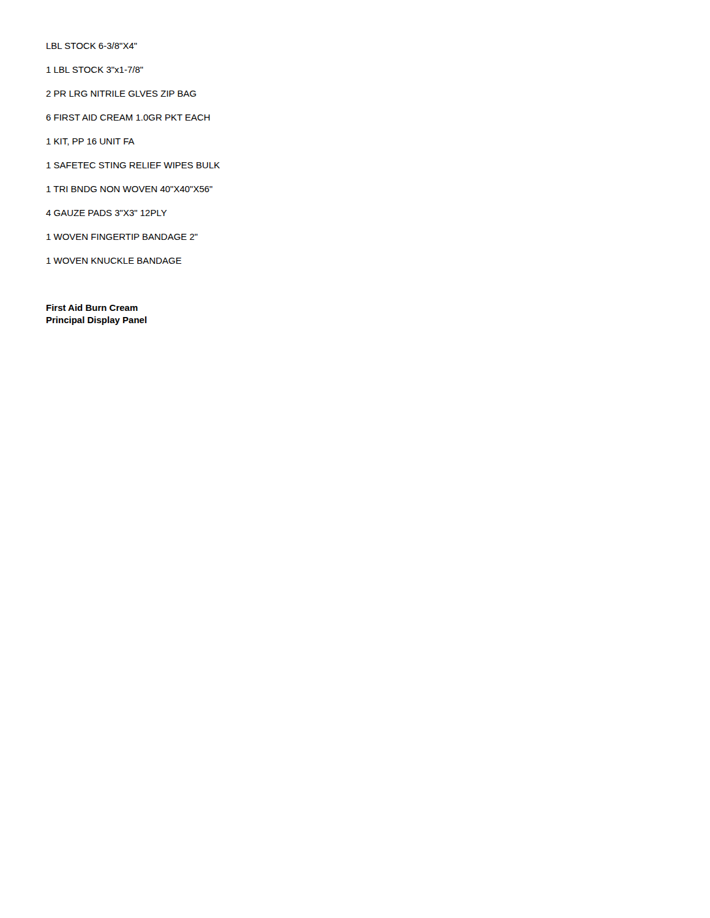LBL STOCK 6-3/8"X4"
1 LBL STOCK 3"x1-7/8"
2 PR LRG NITRILE GLVES ZIP BAG
6 FIRST AID CREAM 1.0GR PKT EACH
1 KIT, PP 16 UNIT FA
1 SAFETEC STING RELIEF WIPES BULK
1 TRI BNDG NON WOVEN 40"X40"X56"
4 GAUZE PADS 3"X3" 12PLY
1 WOVEN FINGERTIP BANDAGE 2"
1 WOVEN KNUCKLE BANDAGE
First Aid Burn Cream
Principal Display Panel